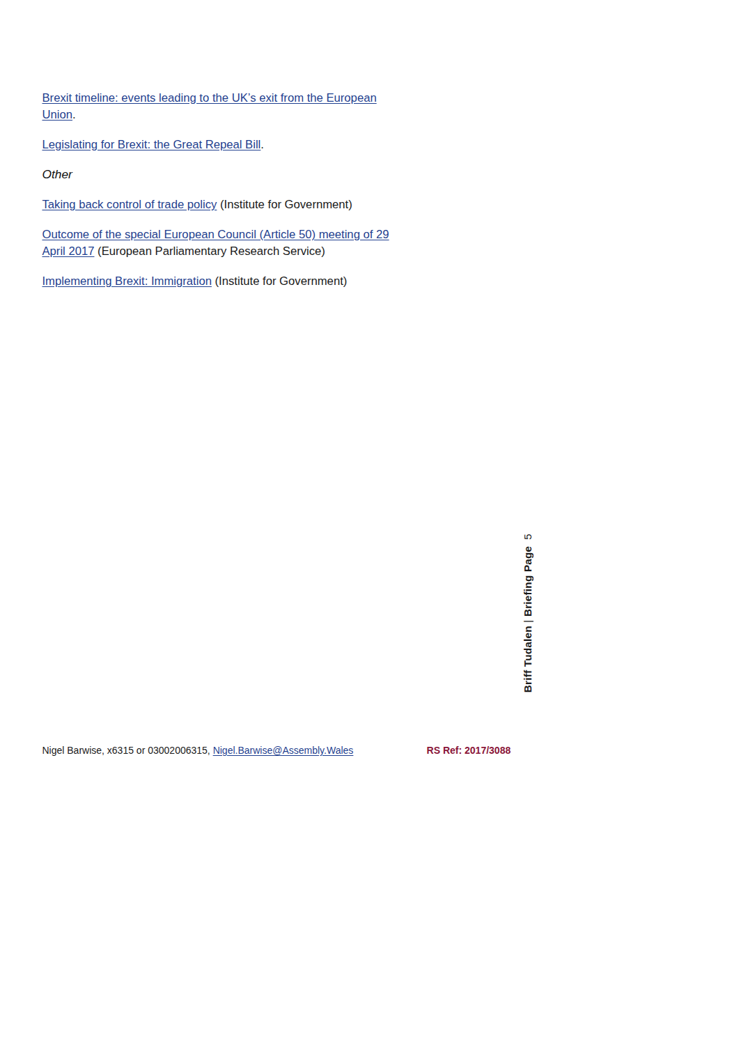Brexit timeline: events leading to the UK’s exit from the European Union.
Legislating for Brexit: the Great Repeal Bill.
Other
Taking back control of trade policy (Institute for Government)
Outcome of the special European Council (Article 50) meeting of 29 April 2017 (European Parliamentary Research Service)
Implementing Brexit: Immigration (Institute for Government)
Briff Tudalen | Briefing Page 5
Nigel Barwise, x6315 or 03002006315, Nigel.Barwise@Assembly.Wales
RS Ref: 2017/3088